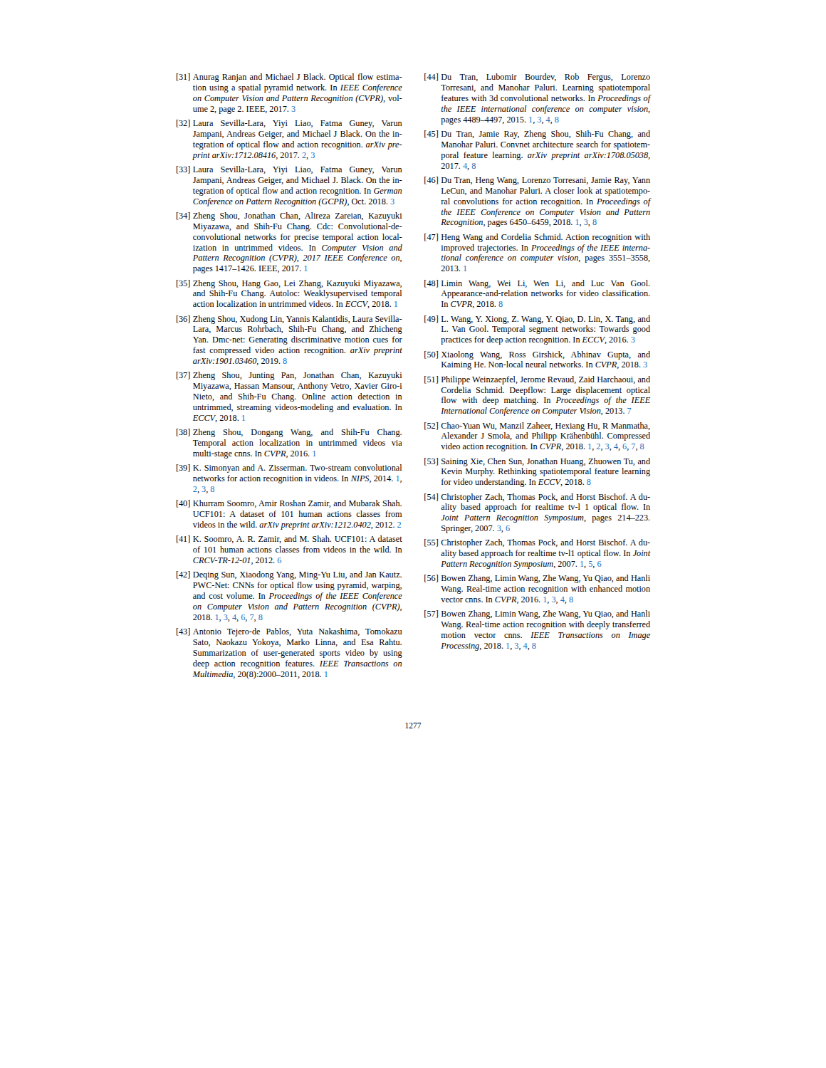[31] Anurag Ranjan and Michael J Black. Optical flow estimation using a spatial pyramid network. In IEEE Conference on Computer Vision and Pattern Recognition (CVPR), volume 2, page 2. IEEE, 2017. 3
[32] Laura Sevilla-Lara, Yiyi Liao, Fatma Guney, Varun Jampani, Andreas Geiger, and Michael J Black. On the integration of optical flow and action recognition. arXiv preprint arXiv:1712.08416, 2017. 2, 3
[33] Laura Sevilla-Lara, Yiyi Liao, Fatma Guney, Varun Jampani, Andreas Geiger, and Michael J. Black. On the integration of optical flow and action recognition. In German Conference on Pattern Recognition (GCPR), Oct. 2018. 3
[34] Zheng Shou, Jonathan Chan, Alireza Zareian, Kazuyuki Miyazawa, and Shih-Fu Chang. Cdc: Convolutional-de-convolutional networks for precise temporal action localization in untrimmed videos. In Computer Vision and Pattern Recognition (CVPR), 2017 IEEE Conference on, pages 1417–1426. IEEE, 2017. 1
[35] Zheng Shou, Hang Gao, Lei Zhang, Kazuyuki Miyazawa, and Shih-Fu Chang. Autoloc: Weaklysupervised temporal action localization in untrimmed videos. In ECCV, 2018. 1
[36] Zheng Shou, Xudong Lin, Yannis Kalantidis, Laura Sevilla-Lara, Marcus Rohrbach, Shih-Fu Chang, and Zhicheng Yan. Dmc-net: Generating discriminative motion cues for fast compressed video action recognition. arXiv preprint arXiv:1901.03460, 2019. 8
[37] Zheng Shou, Junting Pan, Jonathan Chan, Kazuyuki Miyazawa, Hassan Mansour, Anthony Vetro, Xavier Giro-i Nieto, and Shih-Fu Chang. Online action detection in untrimmed, streaming videos-modeling and evaluation. In ECCV, 2018. 1
[38] Zheng Shou, Dongang Wang, and Shih-Fu Chang. Temporal action localization in untrimmed videos via multi-stage cnns. In CVPR, 2016. 1
[39] K. Simonyan and A. Zisserman. Two-stream convolutional networks for action recognition in videos. In NIPS, 2014. 1, 2, 3, 8
[40] Khurram Soomro, Amir Roshan Zamir, and Mubarak Shah. UCF101: A dataset of 101 human actions classes from videos in the wild. arXiv preprint arXiv:1212.0402, 2012. 2
[41] K. Soomro, A. R. Zamir, and M. Shah. UCF101: A dataset of 101 human actions classes from videos in the wild. In CRCV-TR-12-01, 2012. 6
[42] Deqing Sun, Xiaodong Yang, Ming-Yu Liu, and Jan Kautz. PWC-Net: CNNs for optical flow using pyramid, warping, and cost volume. In Proceedings of the IEEE Conference on Computer Vision and Pattern Recognition (CVPR), 2018. 1, 3, 4, 6, 7, 8
[43] Antonio Tejero-de Pablos, Yuta Nakashima, Tomokazu Sato, Naokazu Yokoya, Marko Linna, and Esa Rahtu. Summarization of user-generated sports video by using deep action recognition features. IEEE Transactions on Multimedia, 20(8):2000–2011, 2018. 1
[44] Du Tran, Lubomir Bourdev, Rob Fergus, Lorenzo Torresani, and Manohar Paluri. Learning spatiotemporal features with 3d convolutional networks. In Proceedings of the IEEE international conference on computer vision, pages 4489–4497, 2015. 1, 3, 4, 8
[45] Du Tran, Jamie Ray, Zheng Shou, Shih-Fu Chang, and Manohar Paluri. Convnet architecture search for spatiotemporal feature learning. arXiv preprint arXiv:1708.05038, 2017. 4, 8
[46] Du Tran, Heng Wang, Lorenzo Torresani, Jamie Ray, Yann LeCun, and Manohar Paluri. A closer look at spatiotemporal convolutions for action recognition. In Proceedings of the IEEE Conference on Computer Vision and Pattern Recognition, pages 6450–6459, 2018. 1, 3, 8
[47] Heng Wang and Cordelia Schmid. Action recognition with improved trajectories. In Proceedings of the IEEE international conference on computer vision, pages 3551–3558, 2013. 1
[48] Limin Wang, Wei Li, Wen Li, and Luc Van Gool. Appearance-and-relation networks for video classification. In CVPR, 2018. 8
[49] L. Wang, Y. Xiong, Z. Wang, Y. Qiao, D. Lin, X. Tang, and L. Van Gool. Temporal segment networks: Towards good practices for deep action recognition. In ECCV, 2016. 3
[50] Xiaolong Wang, Ross Girshick, Abhinav Gupta, and Kaiming He. Non-local neural networks. In CVPR, 2018. 3
[51] Philippe Weinzaepfel, Jerome Revaud, Zaid Harchaoui, and Cordelia Schmid. Deepflow: Large displacement optical flow with deep matching. In Proceedings of the IEEE International Conference on Computer Vision, 2013. 7
[52] Chao-Yuan Wu, Manzil Zaheer, Hexiang Hu, R Manmatha, Alexander J Smola, and Philipp Krähenbühl. Compressed video action recognition. In CVPR, 2018. 1, 2, 3, 4, 6, 7, 8
[53] Saining Xie, Chen Sun, Jonathan Huang, Zhuowen Tu, and Kevin Murphy. Rethinking spatiotemporal feature learning for video understanding. In ECCV, 2018. 8
[54] Christopher Zach, Thomas Pock, and Horst Bischof. A duality based approach for realtime tv-l 1 optical flow. In Joint Pattern Recognition Symposium, pages 214–223. Springer, 2007. 3, 6
[55] Christopher Zach, Thomas Pock, and Horst Bischof. A duality based approach for realtime tv-l1 optical flow. In Joint Pattern Recognition Symposium, 2007. 1, 5, 6
[56] Bowen Zhang, Limin Wang, Zhe Wang, Yu Qiao, and Hanli Wang. Real-time action recognition with enhanced motion vector cnns. In CVPR, 2016. 1, 3, 4, 8
[57] Bowen Zhang, Limin Wang, Zhe Wang, Yu Qiao, and Hanli Wang. Real-time action recognition with deeply transferred motion vector cnns. IEEE Transactions on Image Processing, 2018. 1, 3, 4, 8
1277